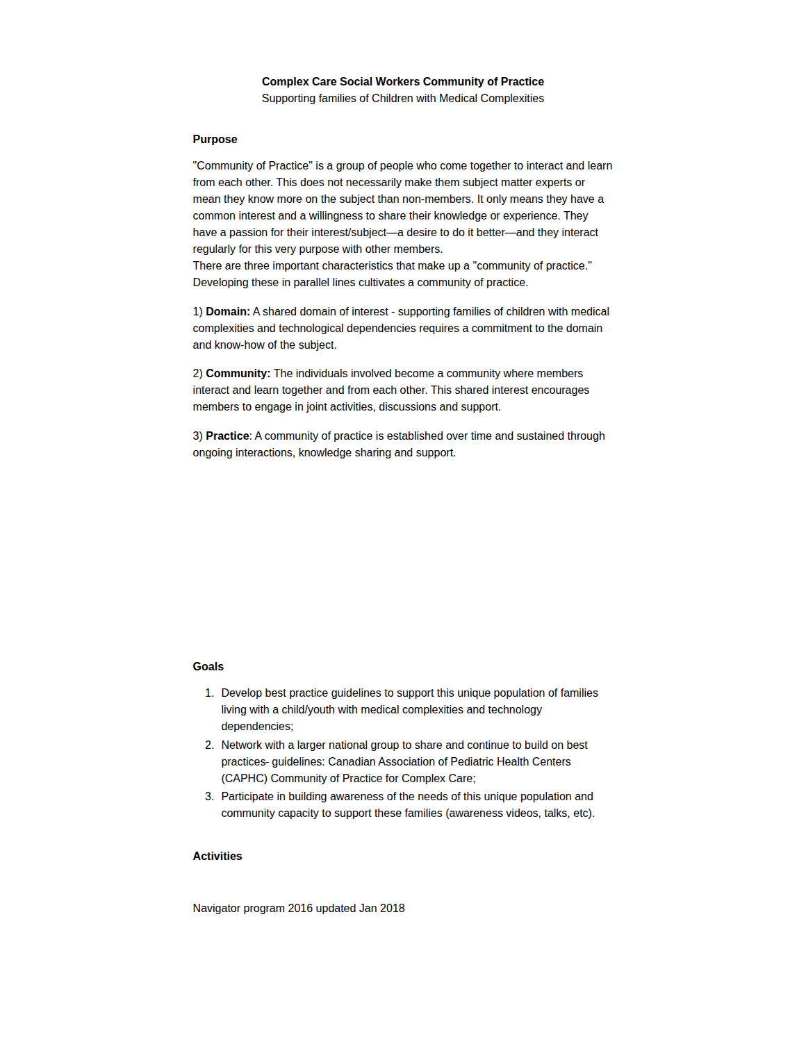Complex Care Social Workers Community of Practice
Supporting families of Children with Medical Complexities
Purpose
"Community of Practice" is a group of people who come together to interact and learn from each other. This does not necessarily make them subject matter experts or mean they know more on the subject than non-members. It only means they have a common interest and a willingness to share their knowledge or experience. They have a passion for their interest/subject—a desire to do it better—and they interact regularly for this very purpose with other members.
There are three important characteristics that make up a "community of practice." Developing these in parallel lines cultivates a community of practice.
1) Domain: A shared domain of interest - supporting families of children with medical complexities and technological dependencies requires a commitment to the domain and know-how of the subject.
2) Community: The individuals involved become a community where members interact and learn together and from each other. This shared interest encourages members to engage in joint activities, discussions and support.
3) Practice: A community of practice is established over time and sustained through ongoing interactions, knowledge sharing and support.
Goals
Develop best practice guidelines to support this unique population of families living with a child/youth with medical complexities and technology dependencies;
Network with a larger national group to share and continue to build on best practices guidelines: Canadian Association of Pediatric Health Centers (CAPHC) Community of Practice for Complex Care;
Participate in building awareness of the needs of this unique population and community capacity to support these families (awareness videos, talks, etc).
Activities
Navigator program 2016 updated Jan 2018